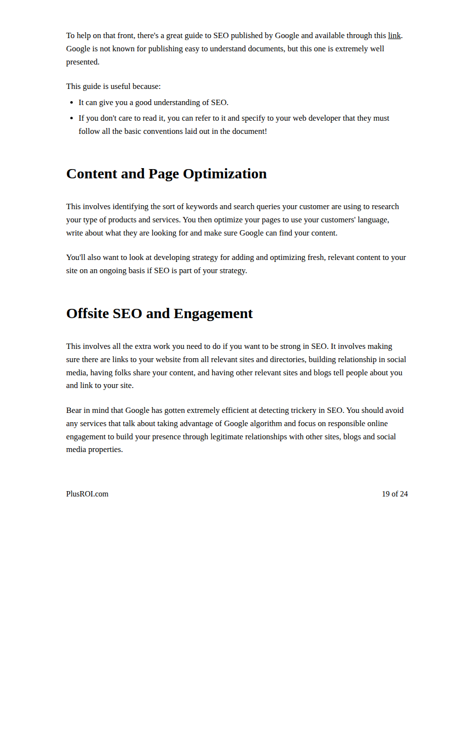To help on that front, there's a great guide to SEO published by Google and available through this link. Google is not known for publishing easy to understand documents, but this one is extremely well presented.
This guide is useful because:
It can give you a good understanding of SEO.
If you don't care to read it, you can refer to it and specify to your web developer that they must follow all the basic conventions laid out in the document!
Content and Page Optimization
This involves identifying the sort of keywords and search queries your customer are using to research your type of products and services. You then optimize your pages to use your customers' language, write about what they are looking for and make sure Google can find your content.
You'll also want to look at developing strategy for adding and optimizing fresh, relevant content to your site on an ongoing basis if SEO is part of your strategy.
Offsite SEO and Engagement
This involves all the extra work you need to do if you want to be strong in SEO. It involves making sure there are links to your website from all relevant sites and directories, building relationship in social media, having folks share your content, and having other relevant sites and blogs tell people about you and link to your site.
Bear in mind that Google has gotten extremely efficient at detecting trickery in SEO. You should avoid any services that talk about taking advantage of Google algorithm and focus on responsible online engagement to build your presence through legitimate relationships with other sites, blogs and social media properties.
PlusROI.com 19 of 24